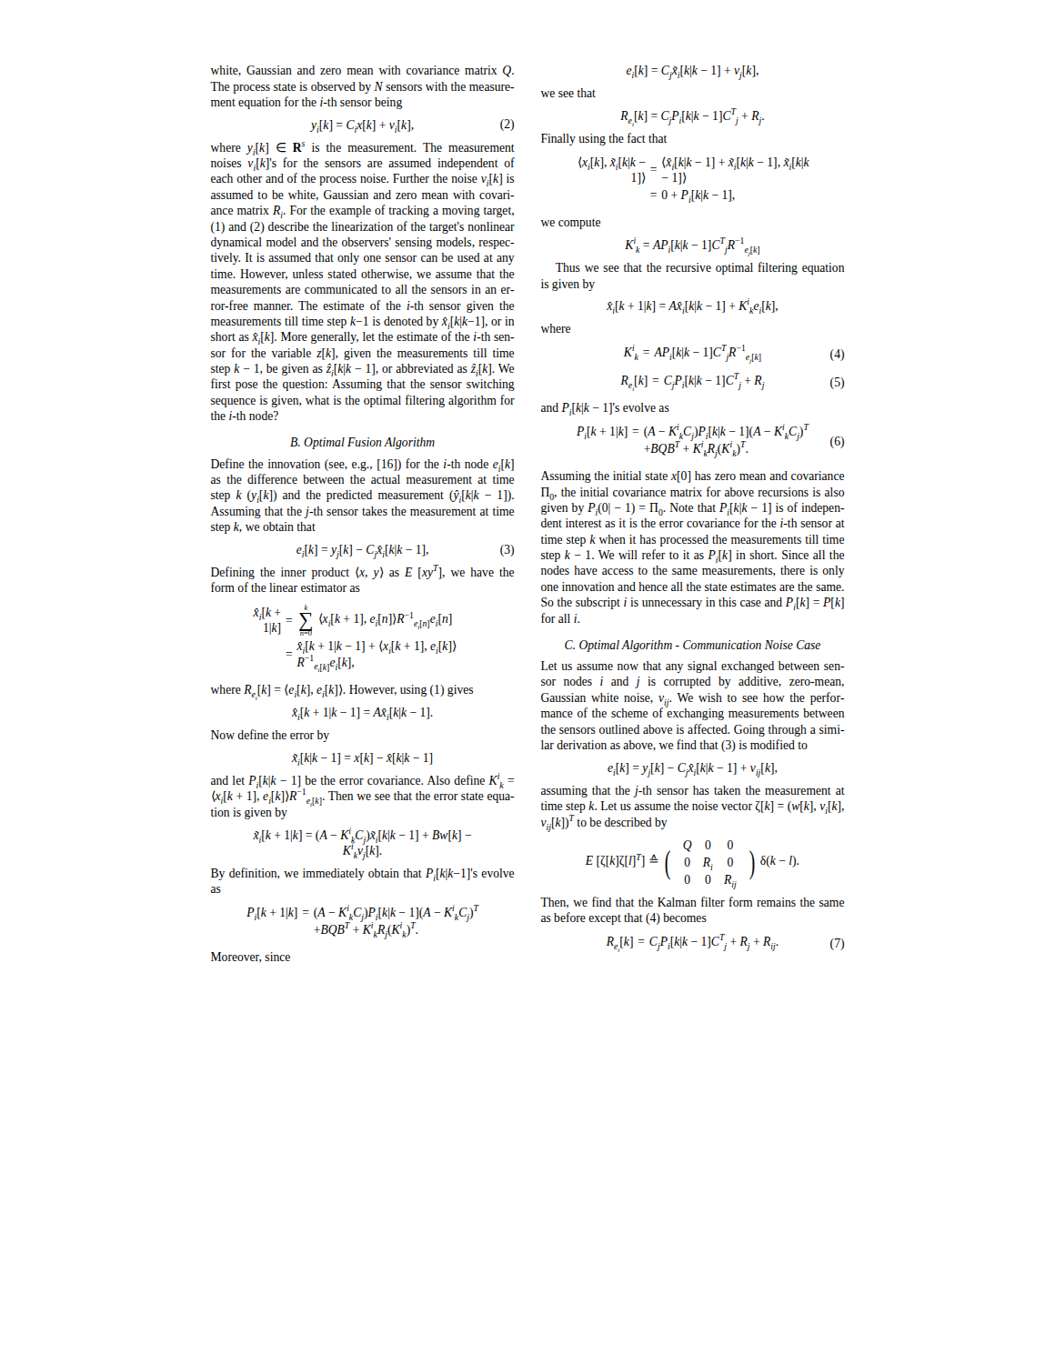white, Gaussian and zero mean with covariance matrix Q. The process state is observed by N sensors with the measurement equation for the i-th sensor being
yi[k] = Cix[k] + vi[k], (2)
where yi[k] ∈ Rs is the measurement. The measurement noises vi[k]'s for the sensors are assumed independent of each other and of the process noise. Further the noise vi[k] is assumed to be white, Gaussian and zero mean with covariance matrix Ri. For the example of tracking a moving target, (1) and (2) describe the linearization of the target's nonlinear dynamical model and the observers' sensing models, respectively. It is assumed that only one sensor can be used at any time. However, unless stated otherwise, we assume that the measurements are communicated to all the sensors in an error-free manner. The estimate of the i-th sensor given the measurements till time step k−1 is denoted by x̂i[k|k−1], or in short as x̂i[k]. More generally, let the estimate of the i-th sensor for the variable z[k], given the measurements till time step k − 1, be given as ẑi[k|k − 1], or abbreviated as ẑi[k]. We first pose the question: Assuming that the sensor switching sequence is given, what is the optimal filtering algorithm for the i-th node?
B. Optimal Fusion Algorithm
Define the innovation (see, e.g., [16]) for the i-th node ei[k] as the difference between the actual measurement at time step k (yi[k]) and the predicted measurement (ŷi[k|k − 1]). Assuming that the j-th sensor takes the measurement at time step k, we obtain that
ei[k] = yj[k] − Cjx̂i[k|k − 1], (3)
Defining the inner product ⟨x, y⟩ as E [xyT], we have the form of the linear estimator as
| x̂ i [ k + 1/ k ] | = | k ∑ n =0 ⟨ x i [ k + 1], e i [ n ]⟩ R −1 e i [ n ] e i [ n ] |
| | = | x̂ i [ k + 1/ k − 1] + ⟨ x i [ k + 1], e i [ k ]⟩ R −1 e i [ k ] e i [ k ], |
where Rei[k] = ⟨ei[k], ei[k]⟩. However, using (1) gives
x̂i[k + 1|k − 1] = Ax̂i[k|k − 1].
Now define the error by
x̃i[k|k − 1] = x[k] − x̂[k|k − 1]
and let Pi[k|k − 1] be the error covariance. Also define Kik = ⟨xi[k + 1], ei[k]⟩R−1ei[k]. Then we see that the error state equation is given by
x̃i[k + 1|k] = (A − KikCj)x̃i[k|k − 1] + Bw[k] − Kikvj[k].
By definition, we immediately obtain that Pi[k|k−1]'s evolve as
| P i [ k + 1/ k ] | = | ( A − K i k C j ) P i [ k / k − 1]( A − K i k C j ) T |
| | | + BQB T + K i k R j ( K i k ) T . |
Moreover, since
ei[k] = Cjx̃i[k|k − 1] + vj[k],
we see that
Rei[k] = CjPi[k|k − 1]CTj + Rj.
Finally using the fact that
| ⟨ x i [ k ], x̃ i [ k / k − 1]⟩ | = | ⟨ x̂ i [ k / k − 1] + x̃ i [ k / k − 1], x̃ i [ k / k − 1]⟩ |
| | = | 0 + P i [ k / k − 1], |
we compute
Kik = APi[k|k − 1]CTjR−1ej[k]
Thus we see that the recursive optimal filtering equation is given by
x̂i[k + 1|k] = Ax̂i[k|k − 1] + Kikei[k],
where
| K i k | = | AP i [ k / k − 1] C T j R −1 e j [ k ] |
(4)
| R e i [ k ] | = | C j P i [ k / k − 1] C T j + R j |
(5)
and Pi[k|k − 1]'s evolve as
| P i [ k + 1/ k ] | = | ( A − K i k C j ) P i [ k / k − 1]( A − K i k C j ) T |
| | | + BQB T + K i k R j ( K i k ) T . |
(6)
Assuming the initial state x[0] has zero mean and covariance Π0, the initial covariance matrix for above recursions is also given by Pi(0| − 1) = Π0. Note that Pi[k|k − 1] is of independent interest as it is the error covariance for the i-th sensor at time step k when it has processed the measurements till time step k − 1. We will refer to it as Pi[k] in short. Since all the nodes have access to the same measurements, there is only one innovation and hence all the state estimates are the same. So the subscript i is unnecessary in this case and Pi[k] = P[k] for all i.
C. Optimal Algorithm - Communication Noise Case
Let us assume now that any signal exchanged between sensor nodes i and j is corrupted by additive, zero-mean, Gaussian white noise, vij. We wish to see how the performance of the scheme of exchanging measurements between the sensors outlined above is affected. Going through a similar derivation as above, we find that (3) is modified to
ei[k] = yj[k] − Cjx̂i[k|k − 1] + vij[k],
assuming that the j-th sensor has taken the measurement at time step k. Let us assume the noise vector ζ[k] = (w[k], vi[k], vij[k])T to be described by
E [ζ[k]ζ[l]T] ≙ (
| Q | 0 | 0 |
| 0 | R i | 0 |
| 0 | 0 | R ij |
) δ(k − l).
Then, we find that the Kalman filter form remains the same as before except that (4) becomes
| R e i [ k ] | = | C j P i [ k / k − 1] C T j + R j + R ij . |
(7)